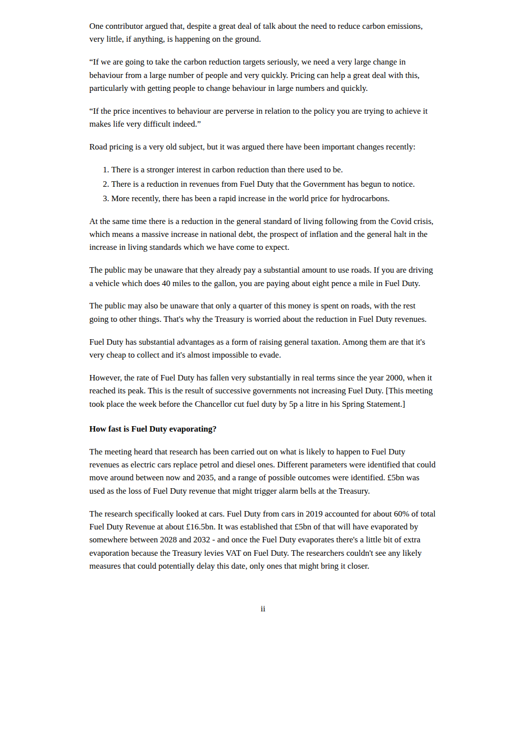One contributor argued that, despite a great deal of talk about the need to reduce carbon emissions, very little, if anything, is happening on the ground.
“If we are going to take the carbon reduction targets seriously, we need a very large change in behaviour from a large number of people and very quickly. Pricing can help a great deal with this, particularly with getting people to change behaviour in large numbers and quickly.
“If the price incentives to behaviour are perverse in relation to the policy you are trying to achieve it makes life very difficult indeed.”
Road pricing is a very old subject, but it was argued there have been important changes recently:
There is a stronger interest in carbon reduction than there used to be.
There is a reduction in revenues from Fuel Duty that the Government has begun to notice.
More recently, there has been a rapid increase in the world price for hydrocarbons.
At the same time there is a reduction in the general standard of living following from the Covid crisis, which means a massive increase in national debt, the prospect of inflation and the general halt in the increase in living standards which we have come to expect.
The public may be unaware that they already pay a substantial amount to use roads. If you are driving a vehicle which does 40 miles to the gallon, you are paying about eight pence a mile in Fuel Duty.
The public may also be unaware that only a quarter of this money is spent on roads, with the rest going to other things. That's why the Treasury is worried about the reduction in Fuel Duty revenues.
Fuel Duty has substantial advantages as a form of raising general taxation. Among them are that it's very cheap to collect and it's almost impossible to evade.
However, the rate of Fuel Duty has fallen very substantially in real terms since the year 2000, when it reached its peak. This is the result of successive governments not increasing Fuel Duty. [This meeting took place the week before the Chancellor cut fuel duty by 5p a litre in his Spring Statement.]
How fast is Fuel Duty evaporating?
The meeting heard that research has been carried out on what is likely to happen to Fuel Duty revenues as electric cars replace petrol and diesel ones. Different parameters were identified that could move around between now and 2035, and a range of possible outcomes were identified. £5bn was used as the loss of Fuel Duty revenue that might trigger alarm bells at the Treasury.
The research specifically looked at cars. Fuel Duty from cars in 2019 accounted for about 60% of total Fuel Duty Revenue at about £16.5bn. It was established that £5bn of that will have evaporated by somewhere between 2028 and 2032 - and once the Fuel Duty evaporates there's a little bit of extra evaporation because the Treasury levies VAT on Fuel Duty. The researchers couldn't see any likely measures that could potentially delay this date, only ones that might bring it closer.
ii